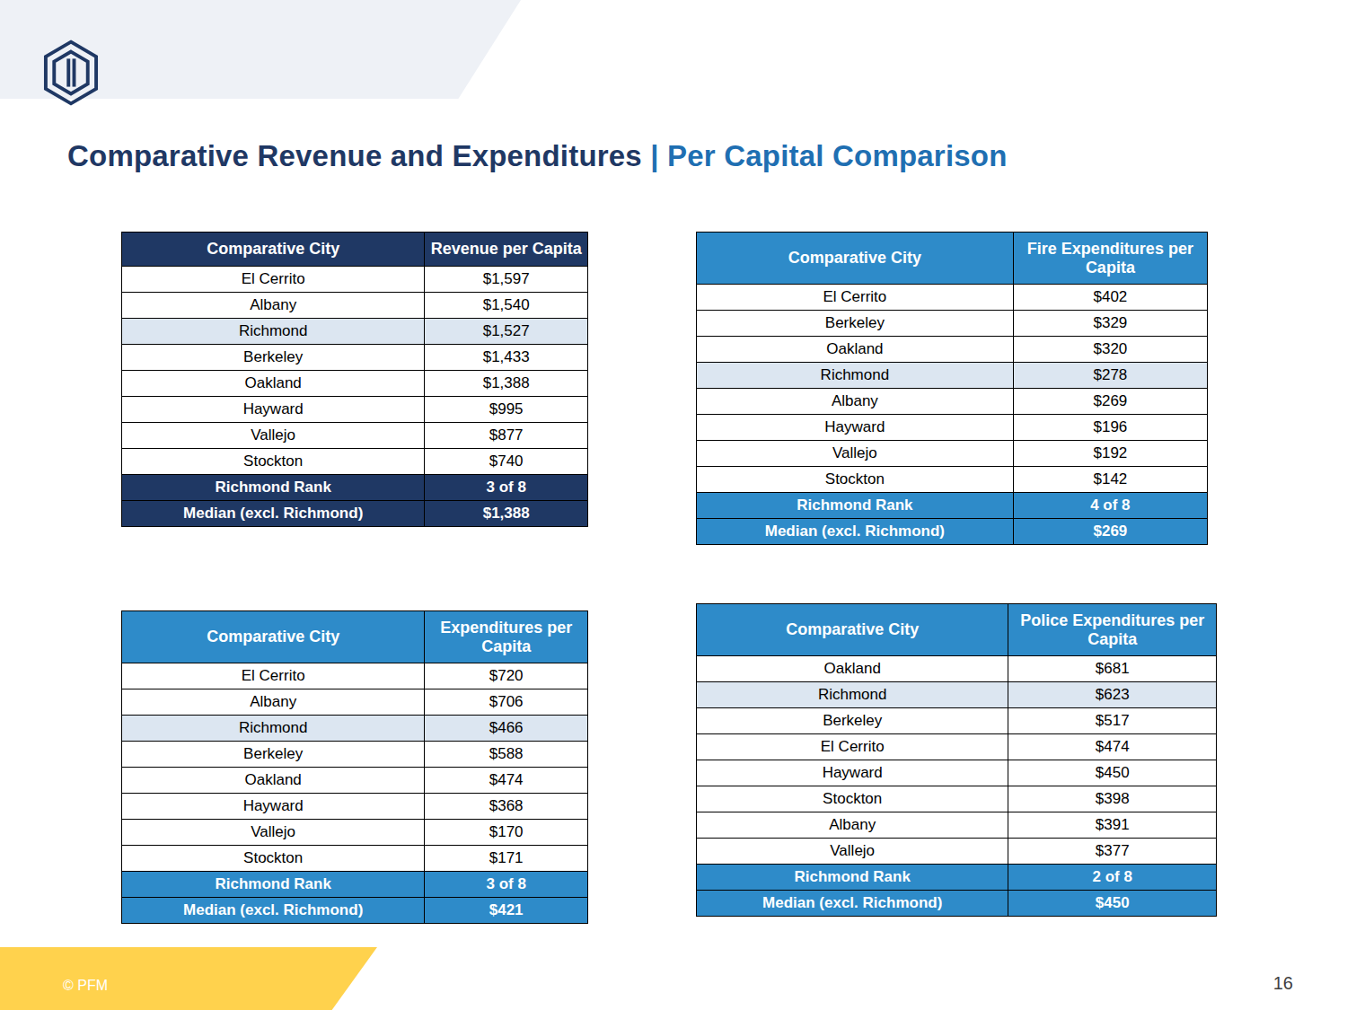Comparative Revenue and Expenditures | Per Capital Comparison
| Comparative City | Revenue per Capita |
| --- | --- |
| El Cerrito | $1,597 |
| Albany | $1,540 |
| Richmond | $1,527 |
| Berkeley | $1,433 |
| Oakland | $1,388 |
| Hayward | $995 |
| Vallejo | $877 |
| Stockton | $740 |
| Richmond Rank | 3 of 8 |
| Median (excl. Richmond) | $1,388 |
| Comparative City | Expenditures per Capita |
| --- | --- |
| El Cerrito | $720 |
| Albany | $706 |
| Richmond | $466 |
| Berkeley | $588 |
| Oakland | $474 |
| Hayward | $368 |
| Vallejo | $170 |
| Stockton | $171 |
| Richmond Rank | 3 of 8 |
| Median (excl. Richmond) | $421 |
| Comparative City | Fire Expenditures per Capita |
| --- | --- |
| El Cerrito | $402 |
| Berkeley | $329 |
| Oakland | $320 |
| Richmond | $278 |
| Albany | $269 |
| Hayward | $196 |
| Vallejo | $192 |
| Stockton | $142 |
| Richmond Rank | 4 of 8 |
| Median (excl. Richmond) | $269 |
| Comparative City | Police Expenditures per Capita |
| --- | --- |
| Oakland | $681 |
| Richmond | $623 |
| Berkeley | $517 |
| El Cerrito | $474 |
| Hayward | $450 |
| Stockton | $398 |
| Albany | $391 |
| Vallejo | $377 |
| Richmond Rank | 2 of 8 |
| Median (excl. Richmond) | $450 |
© PFM
16